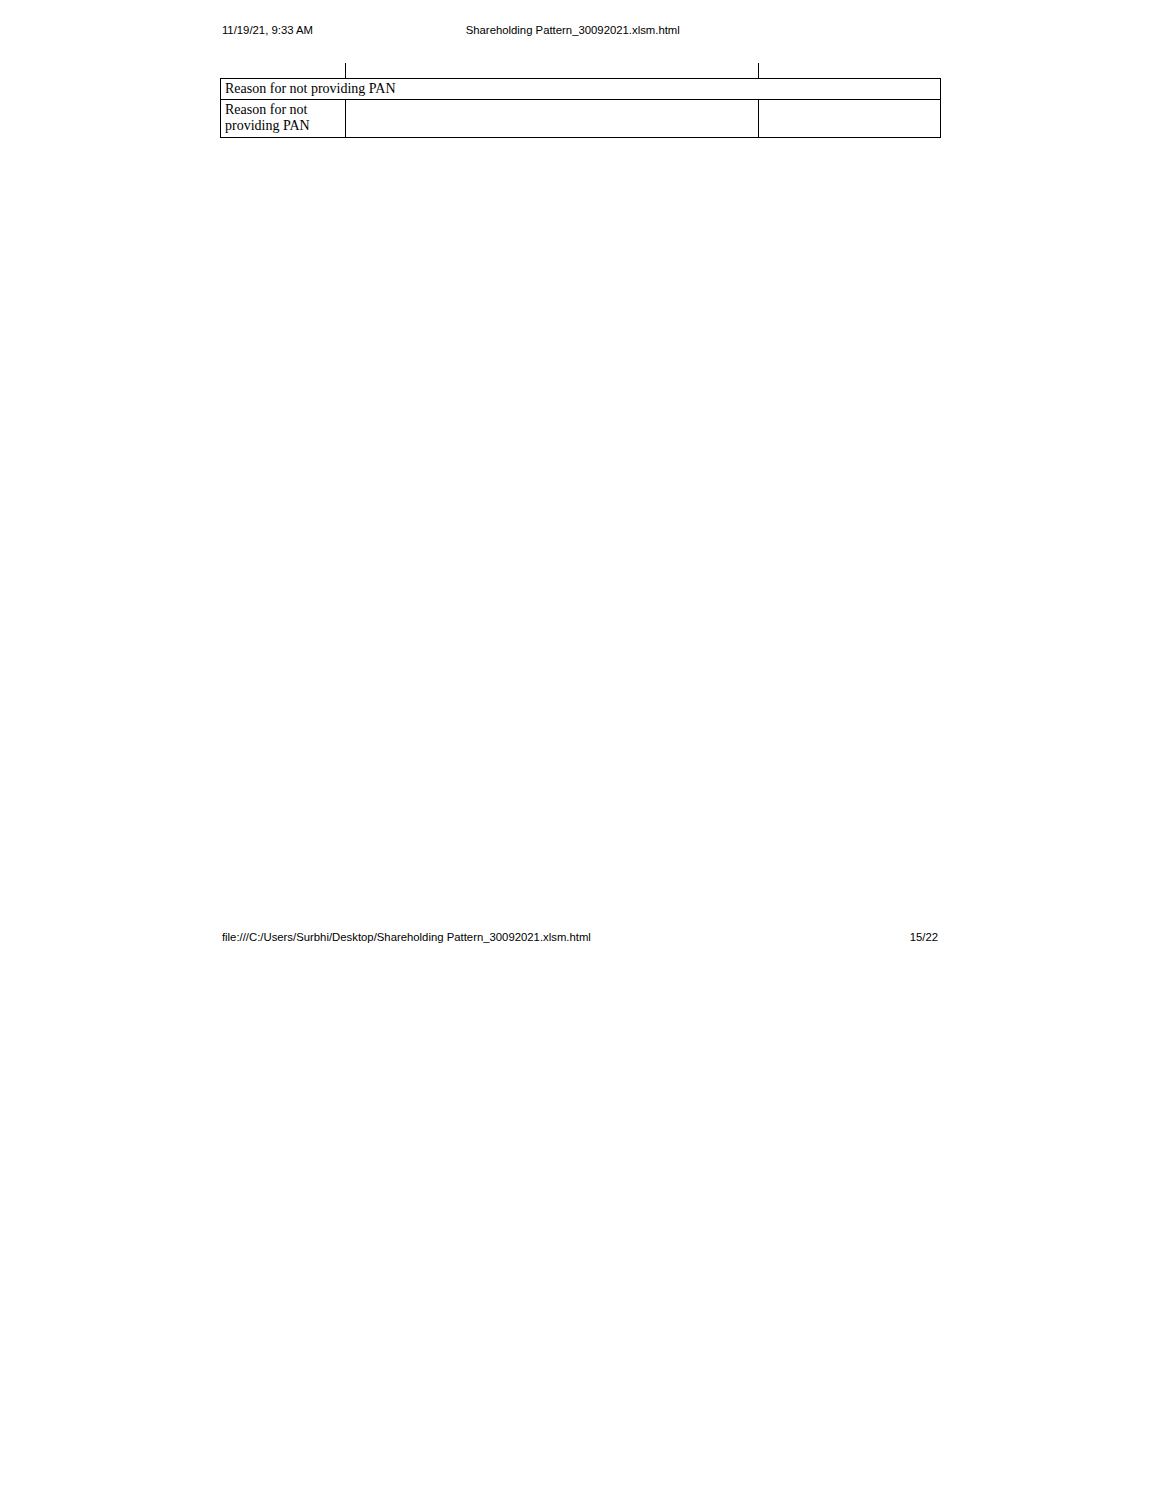11/19/21, 9:33 AM Shareholding Pattern_30092021.xlsm.html
| Reason for not providing PAN |
| Reason for not providing PAN | | |
file:///C:/Users/Surbhi/Desktop/Shareholding Pattern_30092021.xlsm.html 15/22